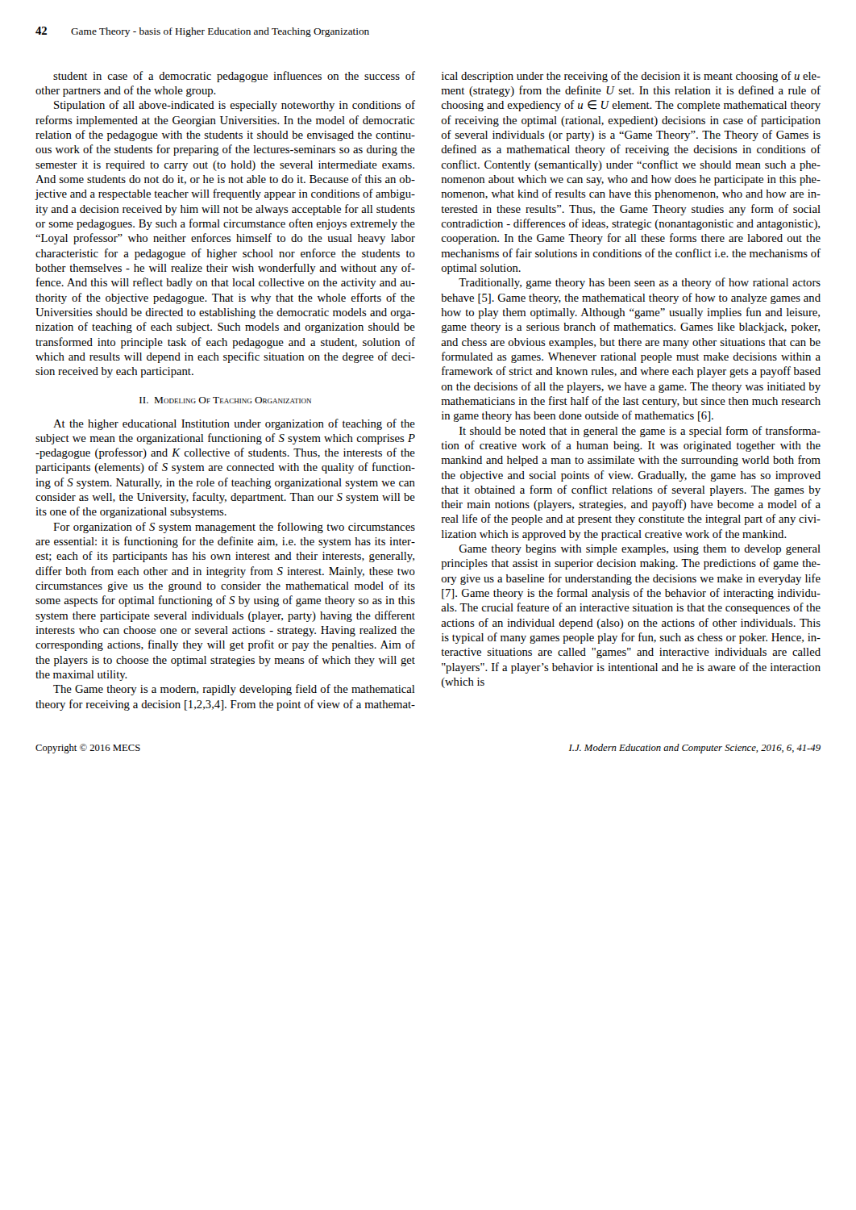42 Game Theory - basis of Higher Education and Teaching Organization
student in case of a democratic pedagogue influences on the success of other partners and of the whole group.
Stipulation of all above-indicated is especially noteworthy in conditions of reforms implemented at the Georgian Universities. In the model of democratic relation of the pedagogue with the students it should be envisaged the continuous work of the students for preparing of the lectures-seminars so as during the semester it is required to carry out (to hold) the several intermediate exams. And some students do not do it, or he is not able to do it. Because of this an objective and a respectable teacher will frequently appear in conditions of ambiguity and a decision received by him will not be always acceptable for all students or some pedagogues. By such a formal circumstance often enjoys extremely the “Loyal professor” who neither enforces himself to do the usual heavy labor characteristic for a pedagogue of higher school nor enforce the students to bother themselves - he will realize their wish wonderfully and without any offence. And this will reflect badly on that local collective on the activity and authority of the objective pedagogue. That is why that the whole efforts of the Universities should be directed to establishing the democratic models and organization of teaching of each subject. Such models and organization should be transformed into principle task of each pedagogue and a student, solution of which and results will depend in each specific situation on the degree of decision received by each participant.
II. Modeling Of Teaching Organization
At the higher educational Institution under organization of teaching of the subject we mean the organizational functioning of S system which comprises P -pedagogue (professor) and K collective of students. Thus, the interests of the participants (elements) of S system are connected with the quality of functioning of S system. Naturally, in the role of teaching organizational system we can consider as well, the University, faculty, department. Than our S system will be its one of the organizational subsystems.
For organization of S system management the following two circumstances are essential: it is functioning for the definite aim, i.e. the system has its interest; each of its participants has his own interest and their interests, generally, differ both from each other and in integrity from S interest. Mainly, these two circumstances give us the ground to consider the mathematical model of its some aspects for optimal functioning of S by using of game theory so as in this system there participate several individuals (player, party) having the different interests who can choose one or several actions - strategy. Having realized the corresponding actions, finally they will get profit or pay the penalties. Aim of the players is to choose the optimal strategies by means of which they will get the maximal utility.
The Game theory is a modern, rapidly developing field of the mathematical theory for receiving a decision [1,2,3,4]. From the point of view of a mathematical description under the receiving of the decision it is meant choosing of u element (strategy) from the definite U set. In this relation it is defined a rule of choosing and expediency of u ∈ U element. The complete mathematical theory of receiving the optimal (rational, expedient) decisions in case of participation of several individuals (or party) is a “Game Theory”. The Theory of Games is defined as a mathematical theory of receiving the decisions in conditions of conflict. Contently (semantically) under “conflict we should mean such a phenomenon about which we can say, who and how does he participate in this phenomenon, what kind of results can have this phenomenon, who and how are interested in these results”. Thus, the Game Theory studies any form of social contradiction - differences of ideas, strategic (nonantagonistic and antagonistic), cooperation. In the Game Theory for all these forms there are labored out the mechanisms of fair solutions in conditions of the conflict i.e. the mechanisms of optimal solution.
Traditionally, game theory has been seen as a theory of how rational actors behave [5]. Game theory, the mathematical theory of how to analyze games and how to play them optimally. Although “game” usually implies fun and leisure, game theory is a serious branch of mathematics. Games like blackjack, poker, and chess are obvious examples, but there are many other situations that can be formulated as games. Whenever rational people must make decisions within a framework of strict and known rules, and where each player gets a payoff based on the decisions of all the players, we have a game. The theory was initiated by mathematicians in the first half of the last century, but since then much research in game theory has been done outside of mathematics [6].
It should be noted that in general the game is a special form of transformation of creative work of a human being. It was originated together with the mankind and helped a man to assimilate with the surrounding world both from the objective and social points of view. Gradually, the game has so improved that it obtained a form of conflict relations of several players. The games by their main notions (players, strategies, and payoff) have become a model of a real life of the people and at present they constitute the integral part of any civilization which is approved by the practical creative work of the mankind.
Game theory begins with simple examples, using them to develop general principles that assist in superior decision making. The predictions of game theory give us a baseline for understanding the decisions we make in everyday life [7]. Game theory is the formal analysis of the behavior of interacting individuals. The crucial feature of an interactive situation is that the consequences of the actions of an individual depend (also) on the actions of other individuals. This is typical of many games people play for fun, such as chess or poker. Hence, interactive situations are called "games" and interactive individuals are called "players". If a player’s behavior is intentional and he is aware of the interaction (which is
Copyright © 2016 MECS I.J. Modern Education and Computer Science, 2016, 6, 41-49